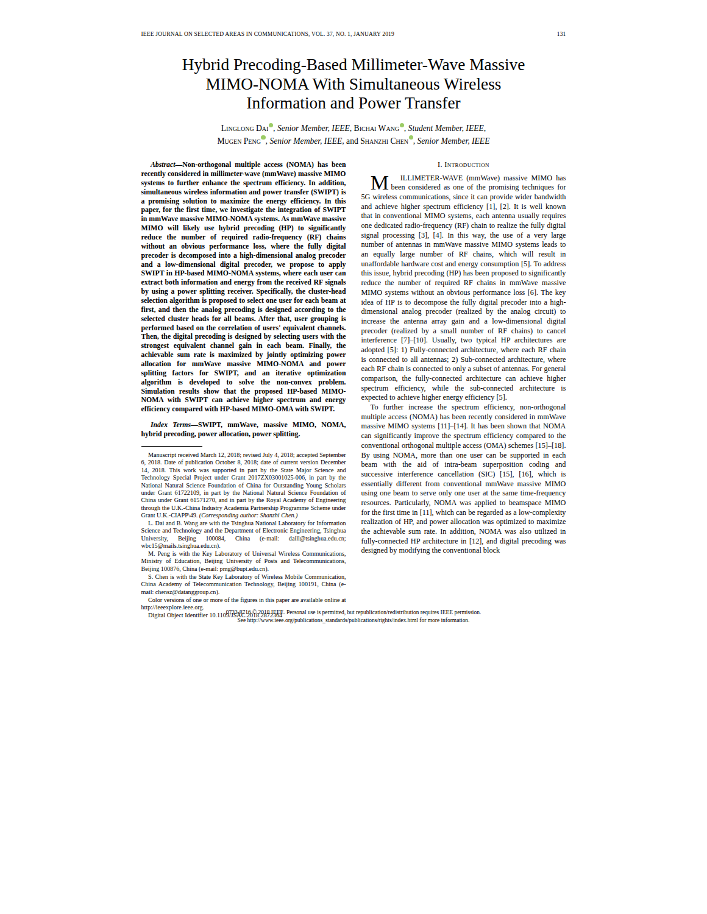IEEE JOURNAL ON SELECTED AREAS IN COMMUNICATIONS, VOL. 37, NO. 1, JANUARY 2019
131
Hybrid Precoding-Based Millimeter-Wave Massive
MIMO-NOMA With Simultaneous Wireless
Information and Power Transfer
Linglong Dai , Senior Member, IEEE, Bichai Wang , Student Member, IEEE,
Mugen Peng , Senior Member, IEEE, and Shanzhi Chen , Senior Member, IEEE
Abstract—Non-orthogonal multiple access (NOMA) has been recently considered in millimeter-wave (mmWave) massive MIMO systems to further enhance the spectrum efficiency. In addition, simultaneous wireless information and power transfer (SWIPT) is a promising solution to maximize the energy efficiency. In this paper, for the first time, we investigate the integration of SWIPT in mmWave massive MIMO-NOMA systems. As mmWave massive MIMO will likely use hybrid precoding (HP) to significantly reduce the number of required radio-frequency (RF) chains without an obvious performance loss, where the fully digital precoder is decomposed into a high-dimensional analog precoder and a low-dimensional digital precoder, we propose to apply SWIPT in HP-based MIMO-NOMA systems, where each user can extract both information and energy from the received RF signals by using a power splitting receiver. Specifically, the cluster-head selection algorithm is proposed to select one user for each beam at first, and then the analog precoding is designed according to the selected cluster heads for all beams. After that, user grouping is performed based on the correlation of users' equivalent channels. Then, the digital precoding is designed by selecting users with the strongest equivalent channel gain in each beam. Finally, the achievable sum rate is maximized by jointly optimizing power allocation for mmWave massive MIMO-NOMA and power splitting factors for SWIPT, and an iterative optimization algorithm is developed to solve the non-convex problem. Simulation results show that the proposed HP-based MIMO-NOMA with SWIPT can achieve higher spectrum and energy efficiency compared with HP-based MIMO-OMA with SWIPT.
Index Terms—SWIPT, mmWave, massive MIMO, NOMA, hybrid precoding, power allocation, power splitting.
Manuscript received March 12, 2018; revised July 4, 2018; accepted September 6, 2018. Date of publication October 8, 2018; date of current version December 14, 2018. This work was supported in part by the State Major Science and Technology Special Project under Grant 2017ZX03001025-006, in part by the National Natural Science Foundation of China for Outstanding Young Scholars under Grant 61722109, in part by the National Natural Science Foundation of China under Grant 61571270, and in part by the Royal Academy of Engineering through the U.K.-China Industry Academia Partnership Programme Scheme under Grant U.K.-CIAPP\49. (Corresponding author: Shanzhi Chen.)
L. Dai and B. Wang are with the Tsinghua National Laboratory for Information Science and Technology and the Department of Electronic Engineering, Tsinghua University, Beijing 100084, China (e-mail: daill@tsinghua.edu.cn; wbc15@mails.tsinghua.edu.cn).
M. Peng is with the Key Laboratory of Universal Wireless Communications, Ministry of Education, Beijing University of Posts and Telecommunications, Beijing 100876, China (e-mail: pmg@bupt.edu.cn).
S. Chen is with the State Key Laboratory of Wireless Mobile Communication, China Academy of Telecommunication Technology, Beijing 100191, China (e-mail: chensz@datanggroup.cn).
Color versions of one or more of the figures in this paper are available online at http://ieeexplore.ieee.org.
Digital Object Identifier 10.1109/JSAC.2018.2872364
I. Introduction
MILLIMETER-WAVE (mmWave) massive MIMO has been considered as one of the promising techniques for 5G wireless communications, since it can provide wider bandwidth and achieve higher spectrum efficiency [1], [2]. It is well known that in conventional MIMO systems, each antenna usually requires one dedicated radio-frequency (RF) chain to realize the fully digital signal processing [3], [4]. In this way, the use of a very large number of antennas in mmWave massive MIMO systems leads to an equally large number of RF chains, which will result in unaffordable hardware cost and energy consumption [5]. To address this issue, hybrid precoding (HP) has been proposed to significantly reduce the number of required RF chains in mmWave massive MIMO systems without an obvious performance loss [6]. The key idea of HP is to decompose the fully digital precoder into a high-dimensional analog precoder (realized by the analog circuit) to increase the antenna array gain and a low-dimensional digital precoder (realized by a small number of RF chains) to cancel interference [7]–[10]. Usually, two typical HP architectures are adopted [5]: 1) Fully-connected architecture, where each RF chain is connected to all antennas; 2) Sub-connected architecture, where each RF chain is connected to only a subset of antennas. For general comparison, the fully-connected architecture can achieve higher spectrum efficiency, while the sub-connected architecture is expected to achieve higher energy efficiency [5].
To further increase the spectrum efficiency, non-orthogonal multiple access (NOMA) has been recently considered in mmWave massive MIMO systems [11]–[14]. It has been shown that NOMA can significantly improve the spectrum efficiency compared to the conventional orthogonal multiple access (OMA) schemes [15]–[18]. By using NOMA, more than one user can be supported in each beam with the aid of intra-beam superposition coding and successive interference cancellation (SIC) [15], [16], which is essentially different from conventional mmWave massive MIMO using one beam to serve only one user at the same time-frequency resources. Particularly, NOMA was applied to beamspace MIMO for the first time in [11], which can be regarded as a low-complexity realization of HP, and power allocation was optimized to maximize the achievable sum rate. In addition, NOMA was also utilized in fully-connected HP architecture in [12], and digital precoding was designed by modifying the conventional block
0733-8716 © 2018 IEEE. Personal use is permitted, but republication/redistribution requires IEEE permission.
See http://www.ieee.org/publications_standards/publications/rights/index.html for more information.